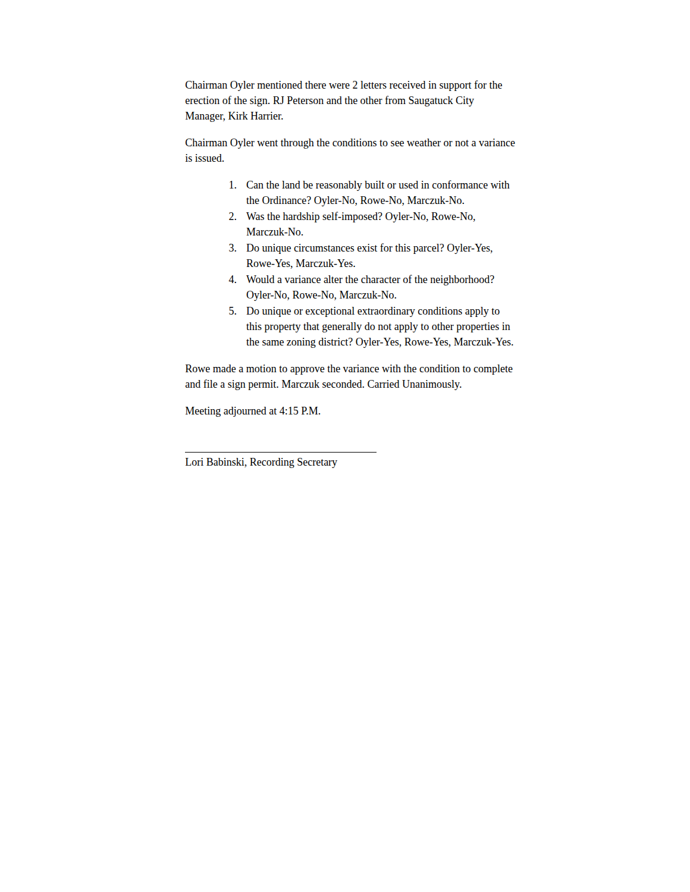Chairman Oyler mentioned there were 2 letters received in support for the erection of the sign. RJ Peterson and the other from Saugatuck City Manager, Kirk Harrier.
Chairman Oyler went through the conditions to see weather or not a variance is issued.
Can the land be reasonably built or used in conformance with the Ordinance? Oyler-No, Rowe-No, Marczuk-No.
Was the hardship self-imposed? Oyler-No, Rowe-No, Marczuk-No.
Do unique circumstances exist for this parcel? Oyler-Yes, Rowe-Yes, Marczuk-Yes.
Would a variance alter the character of the neighborhood? Oyler-No, Rowe-No, Marczuk-No.
Do unique or exceptional extraordinary conditions apply to this property that generally do not apply to other properties in the same zoning district? Oyler-Yes, Rowe-Yes, Marczuk-Yes.
Rowe made a motion to approve the variance with the condition to complete and file a sign permit. Marczuk seconded. Carried Unanimously.
Meeting adjourned at 4:15 P.M.
Lori Babinski, Recording Secretary